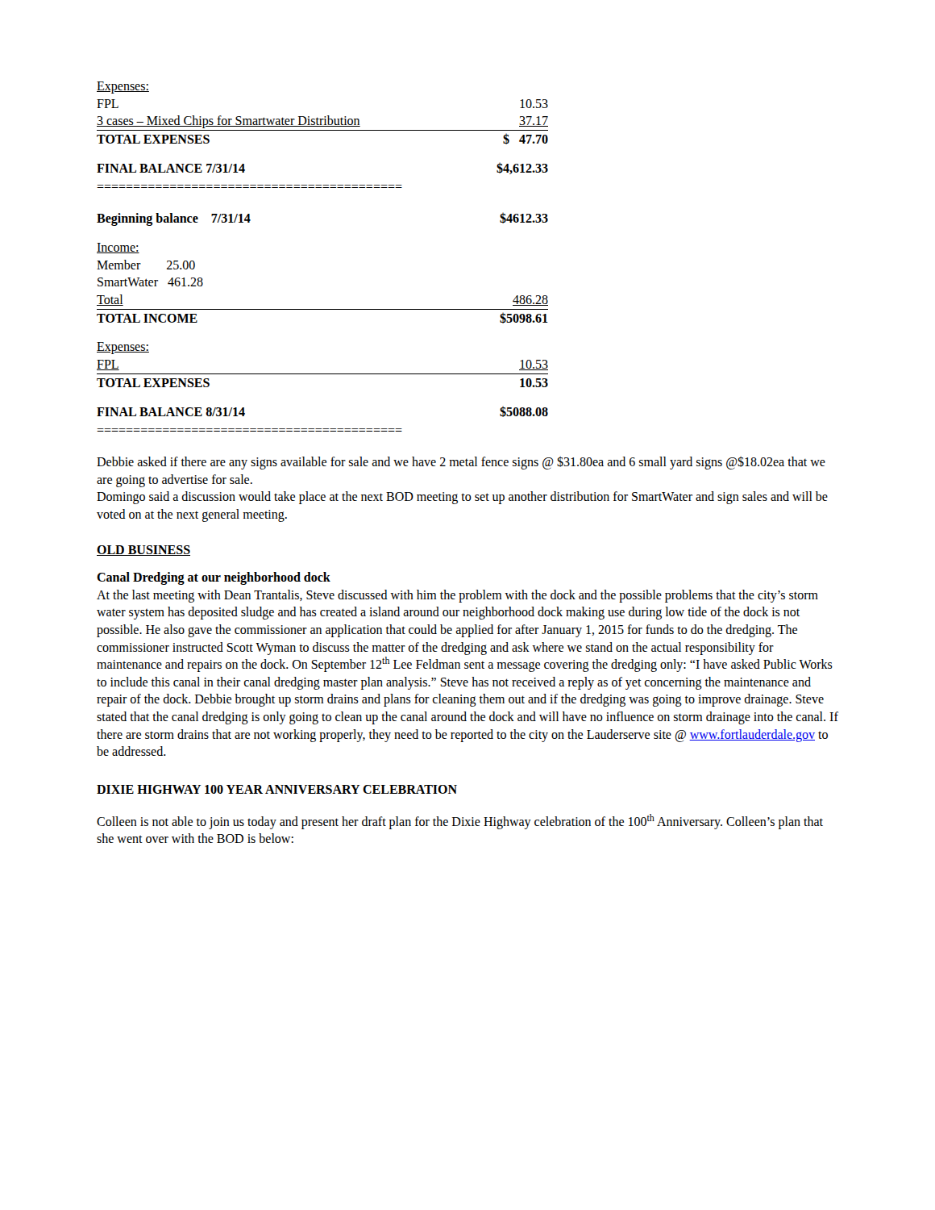Expenses:
| FPL | 10.53 |
| 3 cases – Mixed Chips for Smartwater Distribution | 37.17 |
| TOTAL EXPENSES | $ 47.70 |
| FINAL BALANCE 7/31/14 | $4,612.33 |
==========================================
| Beginning balance 7/31/14 | $4612.33 |
Income:
| Member 25.00 | |
| SmartWater 461.28 | |
| Total | 486.28 |
| TOTAL INCOME | $5098.61 |
Expenses:
| FPL | 10.53 |
| TOTAL EXPENSES | 10.53 |
| FINAL BALANCE 8/31/14 | $5088.08 |
==========================================
Debbie asked if there are any signs available for sale and we have 2 metal fence signs @ $31.80ea and 6 small yard signs @$18.02ea that we are going to advertise for sale.
Domingo said a discussion would take place at the next BOD meeting to set up another distribution for SmartWater and sign sales and will be voted on at the next general meeting.
OLD BUSINESS
Canal Dredging at our neighborhood dock
At the last meeting with Dean Trantalis, Steve discussed with him the problem with the dock and the possible problems that the city’s storm water system has deposited sludge and has created a island around our neighborhood dock making use during low tide of the dock is not possible. He also gave the commissioner an application that could be applied for after January 1, 2015 for funds to do the dredging. The commissioner instructed Scott Wyman to discuss the matter of the dredging and ask where we stand on the actual responsibility for maintenance and repairs on the dock. On September 12th Lee Feldman sent a message covering the dredging only: “I have asked Public Works to include this canal in their canal dredging master plan analysis.” Steve has not received a reply as of yet concerning the maintenance and repair of the dock. Debbie brought up storm drains and plans for cleaning them out and if the dredging was going to improve drainage. Steve stated that the canal dredging is only going to clean up the canal around the dock and will have no influence on storm drainage into the canal. If there are storm drains that are not working properly, they need to be reported to the city on the Lauderserve site @ www.fortlauderdale.gov to be addressed.
DIXIE HIGHWAY 100 YEAR ANNIVERSARY CELEBRATION
Colleen is not able to join us today and present her draft plan for the Dixie Highway celebration of the 100th Anniversary. Colleen’s plan that she went over with the BOD is below: